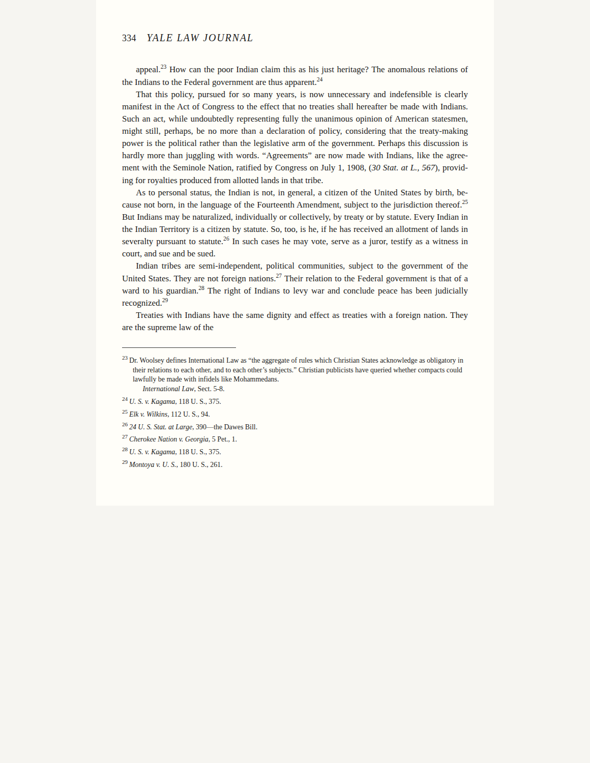334 Yale Law Journal
appeal.23 How can the poor Indian claim this as his just heritage? The anomalous relations of the Indians to the Federal government are thus apparent.24
That this policy, pursued for so many years, is now unnecessary and indefensible is clearly manifest in the Act of Congress to the effect that no treaties shall hereafter be made with Indians. Such an act, while undoubtedly representing fully the unanimous opinion of American statesmen, might still, perhaps, be no more than a declaration of policy, considering that the treaty-making power is the political rather than the legislative arm of the government. Perhaps this discussion is hardly more than juggling with words. “Agreements” are now made with Indians, like the agreement with the Seminole Nation, ratified by Congress on July 1, 1908, (30 Stat. at L., 567), providing for royalties produced from allotted lands in that tribe.
As to personal status, the Indian is not, in general, a citizen of the United States by birth, because not born, in the language of the Fourteenth Amendment, subject to the jurisdiction thereof.25 But Indians may be naturalized, individually or collectively, by treaty or by statute. Every Indian in the Indian Territory is a citizen by statute. So, too, is he, if he has received an allotment of lands in severalty pursuant to statute.26 In such cases he may vote, serve as a juror, testify as a witness in court, and sue and be sued.
Indian tribes are semi-independent, political communities, subject to the government of the United States. They are not foreign nations.27 Their relation to the Federal government is that of a ward to his guardian.28 The right of Indians to levy war and conclude peace has been judicially recognized.29
Treaties with Indians have the same dignity and effect as treaties with a foreign nation. They are the supreme law of the
23 Dr. Woolsey defines International Law as “the aggregate of rules which Christian States acknowledge as obligatory in their relations to each other, and to each other’s subjects.” Christian publicists have queried whether compacts could lawfully be made with infidels like Mohammedans. International Law, Sect. 5-8.
24 U. S. v. Kagama, 118 U. S., 375.
25 Elk v. Wilkins, 112 U. S., 94.
2624 U. S. Stat. at Large, 390—the Dawes Bill.
27 Cherokee Nation v. Georgia, 5 Pet., 1.
28 U. S. v. Kagama, 118 U. S., 375.
29 Montoya v. U. S., 180 U. S., 261.